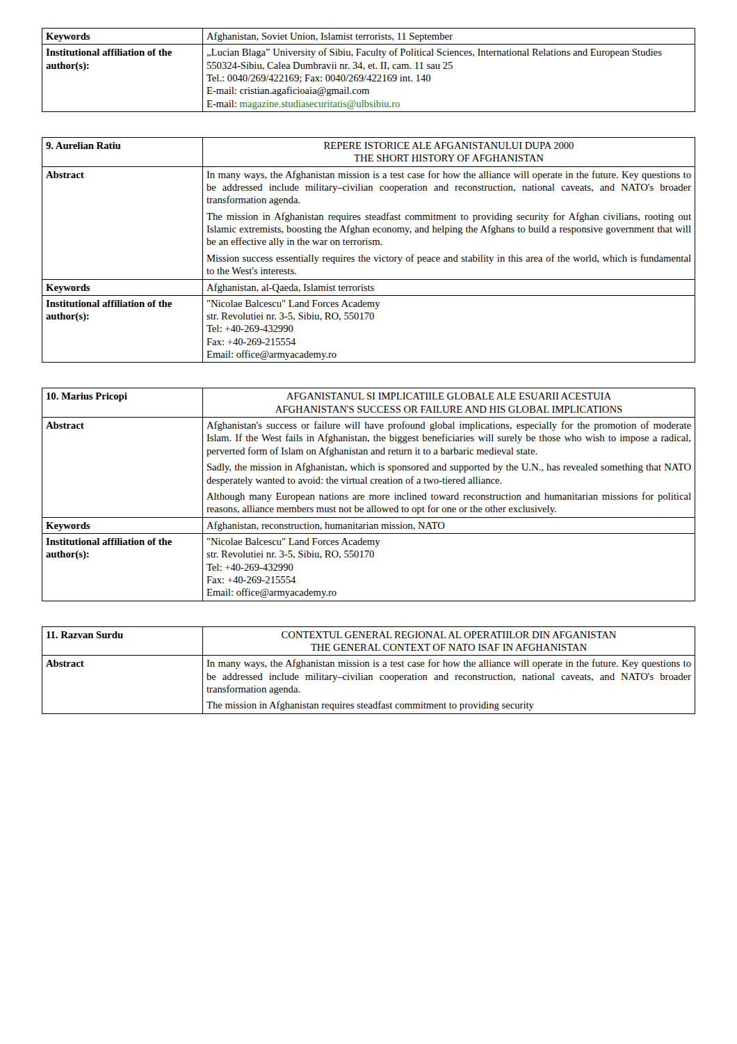| Keywords | Afghanistan, Soviet Union, Islamist terrorists, 11 September |
| Institutional affiliation of the author(s): | „Lucian Blaga” University of Sibiu, Faculty of Political Sciences, International Relations and European Studies 550324-Sibiu, Calea Dumbravii nr. 34, et. II, cam. 11 sau 25 Tel.: 0040/269/422169; Fax: 0040/269/422169 int. 140 E-mail: cristian.agaficioaia@gmail.com E-mail: magazine.studiasecuritatis@ulbsibiu.ro |
| 9. Aurelian Ratiu | REPERE ISTORICE ALE AFGANISTANULUI DUPA 2000 THE SHORT HISTORY OF AFGHANISTAN |
| Abstract | In many ways, the Afghanistan mission is a test case for how the alliance will operate in the future. Key questions to be addressed include military–civilian cooperation and reconstruction, national caveats, and NATO's broader transformation agenda. The mission in Afghanistan requires steadfast commitment to providing security for Afghan civilians, rooting out Islamic extremists, boosting the Afghan economy, and helping the Afghans to build a responsive government that will be an effective ally in the war on terrorism. Mission success essentially requires the victory of peace and stability in this area of the world, which is fundamental to the West's interests. |
| Keywords | Afghanistan, al-Qaeda, Islamist terrorists |
| Institutional affiliation of the author(s): | "Nicolae Balcescu" Land Forces Academy str. Revolutiei nr. 3-5, Sibiu, RO, 550170 Tel: +40-269-432990 Fax: +40-269-215554 Email: office@armyacademy.ro |
| 10. Marius Pricopi | AFGANISTANUL SI IMPLICATIILE GLOBALE ALE ESUARII ACESTUIA AFGHANISTAN'S SUCCESS OR FAILURE AND HIS GLOBAL IMPLICATIONS |
| Abstract | Afghanistan's success or failure will have profound global implications, especially for the promotion of moderate Islam. If the West fails in Afghanistan, the biggest beneficiaries will surely be those who wish to impose a radical, perverted form of Islam on Afghanistan and return it to a barbaric medieval state. Sadly, the mission in Afghanistan, which is sponsored and supported by the U.N., has revealed something that NATO desperately wanted to avoid: the virtual creation of a two-tiered alliance. Although many European nations are more inclined toward reconstruction and humanitarian missions for political reasons, alliance members must not be allowed to opt for one or the other exclusively. |
| Keywords | Afghanistan, reconstruction, humanitarian mission, NATO |
| Institutional affiliation of the author(s): | "Nicolae Balcescu" Land Forces Academy str. Revolutiei nr. 3-5, Sibiu, RO, 550170 Tel: +40-269-432990 Fax: +40-269-215554 Email: office@armyacademy.ro |
| 11. Razvan Surdu | CONTEXTUL GENERAL REGIONAL AL OPERATIILOR DIN AFGANISTAN THE GENERAL CONTEXT OF NATO ISAF IN AFGHANISTAN |
| Abstract | In many ways, the Afghanistan mission is a test case for how the alliance will operate in the future. Key questions to be addressed include military–civilian cooperation and reconstruction, national caveats, and NATO's broader transformation agenda. The mission in Afghanistan requires steadfast commitment to providing security |